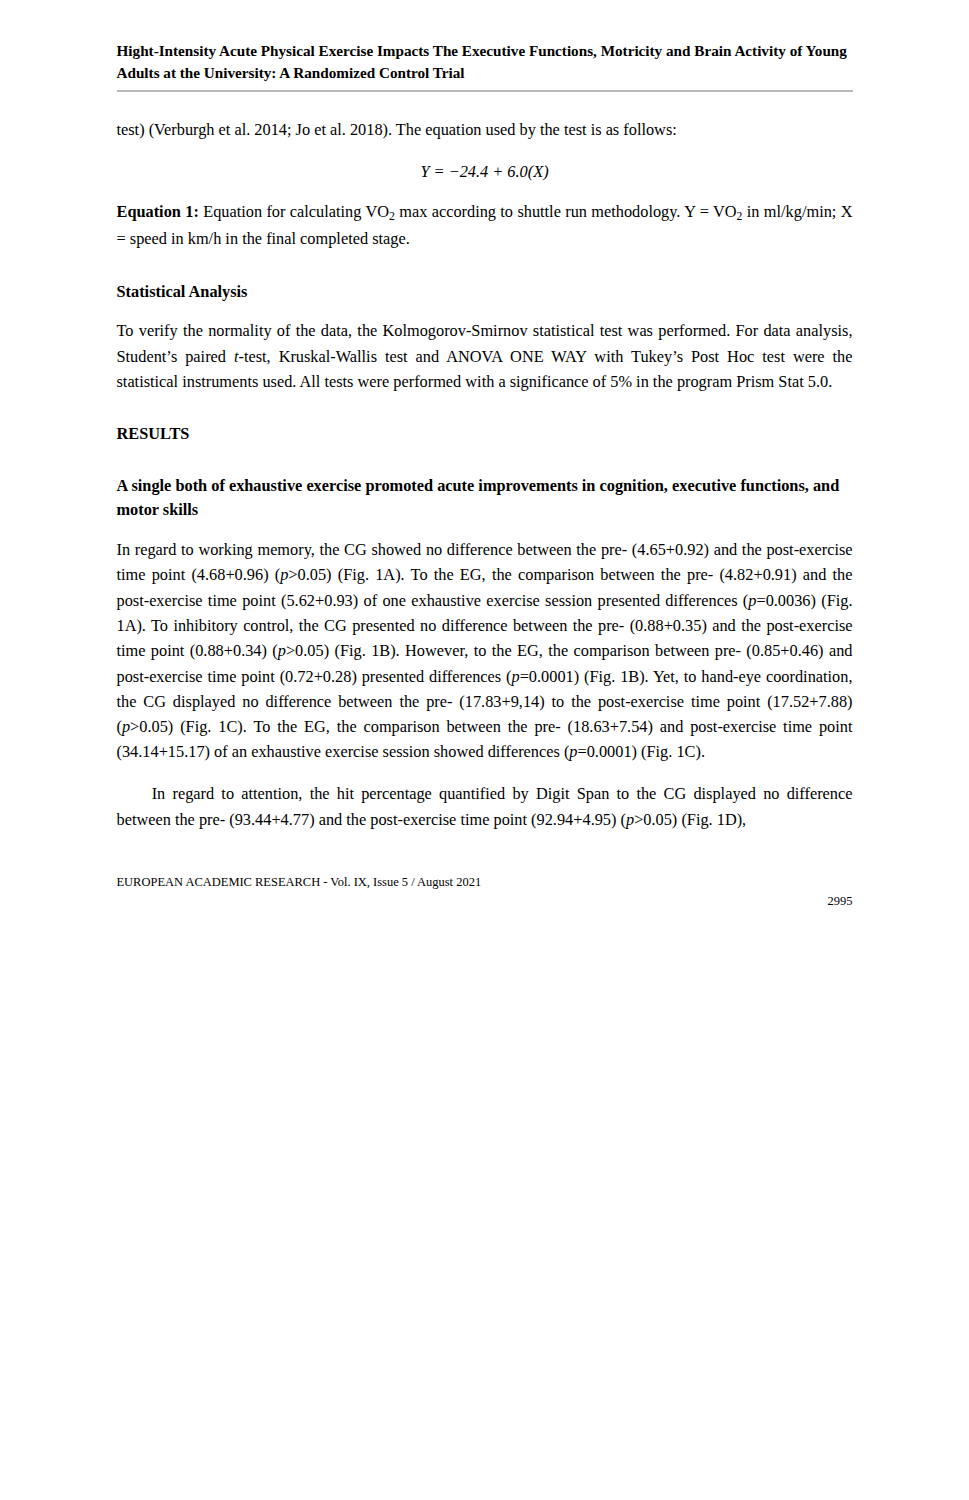Hight-Intensity Acute Physical Exercise Impacts The Executive Functions, Motricity and Brain Activity of Young Adults at the University: A Randomized Control Trial
test) (Verburgh et al. 2014; Jo et al. 2018). The equation used by the test is as follows:
Y = −24.4 + 6.0(X)
Equation 1: Equation for calculating VO2 max according to shuttle run methodology. Y = VO2 in ml/kg/min; X = speed in km/h in the final completed stage.
Statistical Analysis
To verify the normality of the data, the Kolmogorov-Smirnov statistical test was performed. For data analysis, Student’s paired t-test, Kruskal-Wallis test and ANOVA ONE WAY with Tukey’s Post Hoc test were the statistical instruments used. All tests were performed with a significance of 5% in the program Prism Stat 5.0.
RESULTS
A single both of exhaustive exercise promoted acute improvements in cognition, executive functions, and motor skills
In regard to working memory, the CG showed no difference between the pre- (4.65+0.92) and the post-exercise time point (4.68+0.96) (p>0.05) (Fig. 1A). To the EG, the comparison between the pre- (4.82+0.91) and the post-exercise time point (5.62+0.93) of one exhaustive exercise session presented differences (p=0.0036) (Fig. 1A). To inhibitory control, the CG presented no difference between the pre- (0.88+0.35) and the post-exercise time point (0.88+0.34) (p>0.05) (Fig. 1B). However, to the EG, the comparison between pre- (0.85+0.46) and post-exercise time point (0.72+0.28) presented differences (p=0.0001) (Fig. 1B). Yet, to hand-eye coordination, the CG displayed no difference between the pre- (17.83+9,14) to the post-exercise time point (17.52+7.88) (p>0.05) (Fig. 1C). To the EG, the comparison between the pre- (18.63+7.54) and post-exercise time point (34.14+15.17) of an exhaustive exercise session showed differences (p=0.0001) (Fig. 1C).
In regard to attention, the hit percentage quantified by Digit Span to the CG displayed no difference between the pre- (93.44+4.77) and the post-exercise time point (92.94+4.95) (p>0.05) (Fig. 1D),
EUROPEAN ACADEMIC RESEARCH - Vol. IX, Issue 5 / August 2021
2995